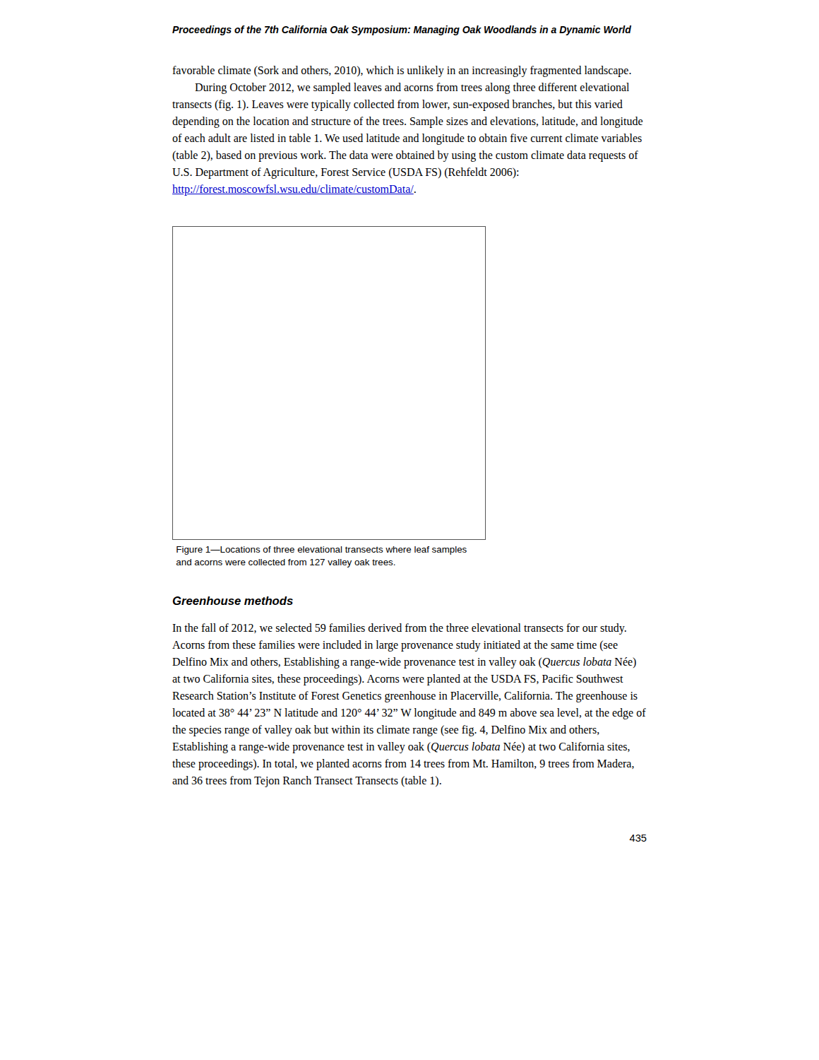Proceedings of the 7th California Oak Symposium: Managing Oak Woodlands in a Dynamic World
favorable climate (Sork and others, 2010), which is unlikely in an increasingly fragmented landscape.
During October 2012, we sampled leaves and acorns from trees along three different elevational transects (fig. 1). Leaves were typically collected from lower, sun-exposed branches, but this varied depending on the location and structure of the trees. Sample sizes and elevations, latitude, and longitude of each adult are listed in table 1. We used latitude and longitude to obtain five current climate variables (table 2), based on previous work. The data were obtained by using the custom climate data requests of U.S. Department of Agriculture, Forest Service (USDA FS) (Rehfeldt 2006): http://forest.moscowfsl.wsu.edu/climate/customData/.
Figure 1—Locations of three elevational transects where leaf samples and acorns were collected from 127 valley oak trees.
Greenhouse methods
In the fall of 2012, we selected 59 families derived from the three elevational transects for our study. Acorns from these families were included in large provenance study initiated at the same time (see Delfino Mix and others, Establishing a range-wide provenance test in valley oak (Quercus lobata Née) at two California sites, these proceedings). Acorns were planted at the USDA FS, Pacific Southwest Research Station’s Institute of Forest Genetics greenhouse in Placerville, California. The greenhouse is located at 38° 44’ 23” N latitude and 120° 44’ 32” W longitude and 849 m above sea level, at the edge of the species range of valley oak but within its climate range (see fig. 4, Delfino Mix and others, Establishing a range-wide provenance test in valley oak (Quercus lobata Née) at two California sites, these proceedings). In total, we planted acorns from 14 trees from Mt. Hamilton, 9 trees from Madera, and 36 trees from Tejon Ranch Transect Transects (table 1).
435